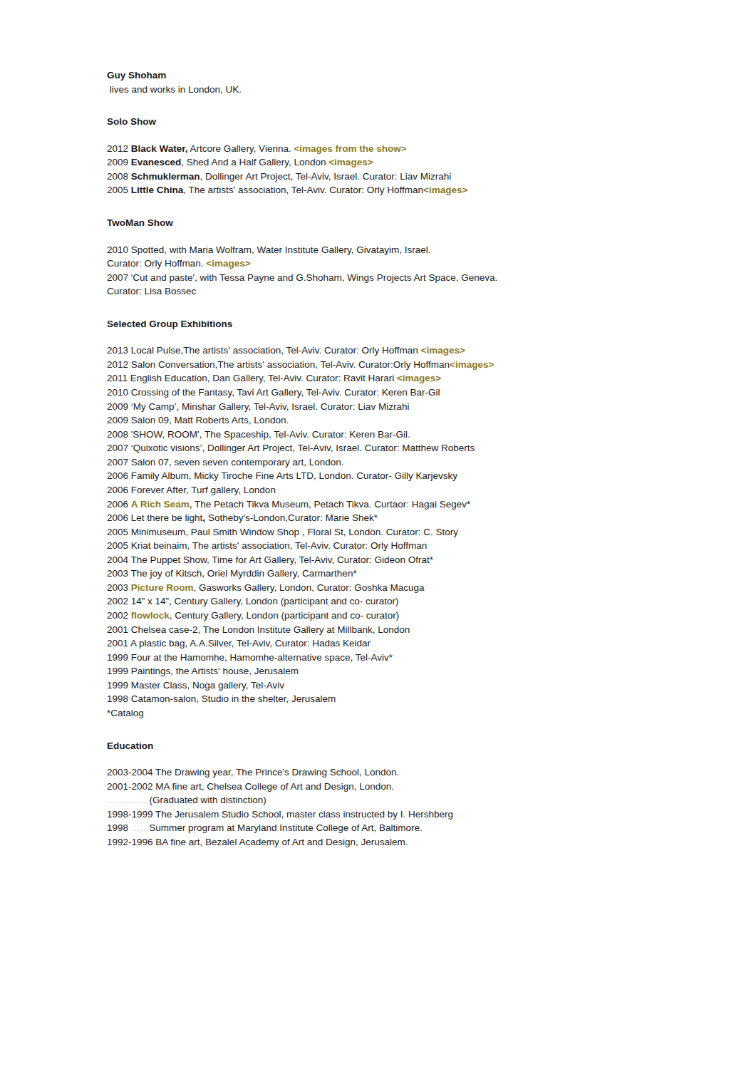Guy Shoham
lives and works in London, UK.
Solo Show
2012 Black Water, Artcore Gallery, Vienna. <images from the show>
2009 Evanesced, Shed And a Half Gallery, London <images>
2008 Schmuklerman, Dollinger Art Project, Tel-Aviv, Israel. Curator: Liav Mizrahi
2005 Little China, The artists' association, Tel-Aviv. Curator: Orly Hoffman<images>
TwoMan Show
2010 Spotted, with Maria Wolfram, Water Institute Gallery, Givatayim, Israel.
Curator: Orly Hoffman. <images>
2007 'Cut and paste', with Tessa Payne and G.Shoham, Wings Projects Art Space, Geneva.
Curator: Lisa Bossec
Selected Group Exhibitions
2013 Local Pulse,The artists' association, Tel-Aviv. Curator: Orly Hoffman <images>
2012 Salon Conversation,The artists' association, Tel-Aviv. Curator:Orly Hoffman<images>
2011 English Education, Dan Gallery, Tel-Aviv. Curator: Ravit Harari <images>
2010 Crossing of the Fantasy, Tavi Art Gallery, Tel-Aviv. Curator: Keren Bar-Gil
2009 ‘My Camp’, Minshar Gallery, Tel-Aviv, Israel. Curator: Liav Mizrahi
2009 Salon 09, Matt Roberts Arts, London.
2008 'SHOW, ROOM', The Spaceship, Tel-Aviv. Curator: Keren Bar-Gil.
2007 ‘Quixotic visions’, Dollinger Art Project, Tel-Aviv, Israel. Curator: Matthew Roberts
2007 Salon 07, seven seven contemporary art, London.
2006 Family Album, Micky Tiroche Fine Arts LTD, London. Curator- Gilly Karjevsky
2006 Forever After, Turf gallery, London
2006 A Rich Seam, The Petach Tikva Museum, Petach Tikva. Curtaor: Hagai Segev*
2006 Let there be light, Sotheby's-London,Curator: Marie Shek*
2005 Minimuseum, Paul Smith Window Shop , Floral St, London. Curator: C. Story
2005 Kriat beinaim, The artists' association, Tel-Aviv. Curator: Orly Hoffman
2004 The Puppet Show, Time for Art Gallery, Tel-Aviv, Curator: Gideon Ofrat*
2003 The joy of Kitsch, Oriel Myrddin Gallery, Carmarthen*
2003 Picture Room, Gasworks Gallery, London, Curator: Goshka Macuga
2002 14” x 14”, Century Gallery, London (participant and co- curator)
2002 flowlock, Century Gallery, London (participant and co- curator)
2001 Chelsea case-2, The London Institute Gallery at Millbank, London
2001 A plastic bag, A.A.Silver, Tel-Aviv, Curator: Hadas Keidar
1999 Four at the Hamomhe, Hamomhe-alternative space, Tel-Aviv*
1999 Paintings, the Artists' house, Jerusalem
1999 Master Class, Noga gallery, Tel-Aviv
1998 Catamon-salon, Studio in the shelter, Jerusalem
*Catalog
Education
2003-2004 The Drawing year, The Prince's Drawing School, London.
2001-2002 MA fine art, Chelsea College of Art and Design, London.
..............(Graduated with distinction)
1998-1999 The Jerusalem Studio School, master class instructed by I. Hershberg
1998 ...... Summer program at Maryland Institute College of Art, Baltimore.
1992-1996 BA fine art, Bezalel Academy of Art and Design, Jerusalem.